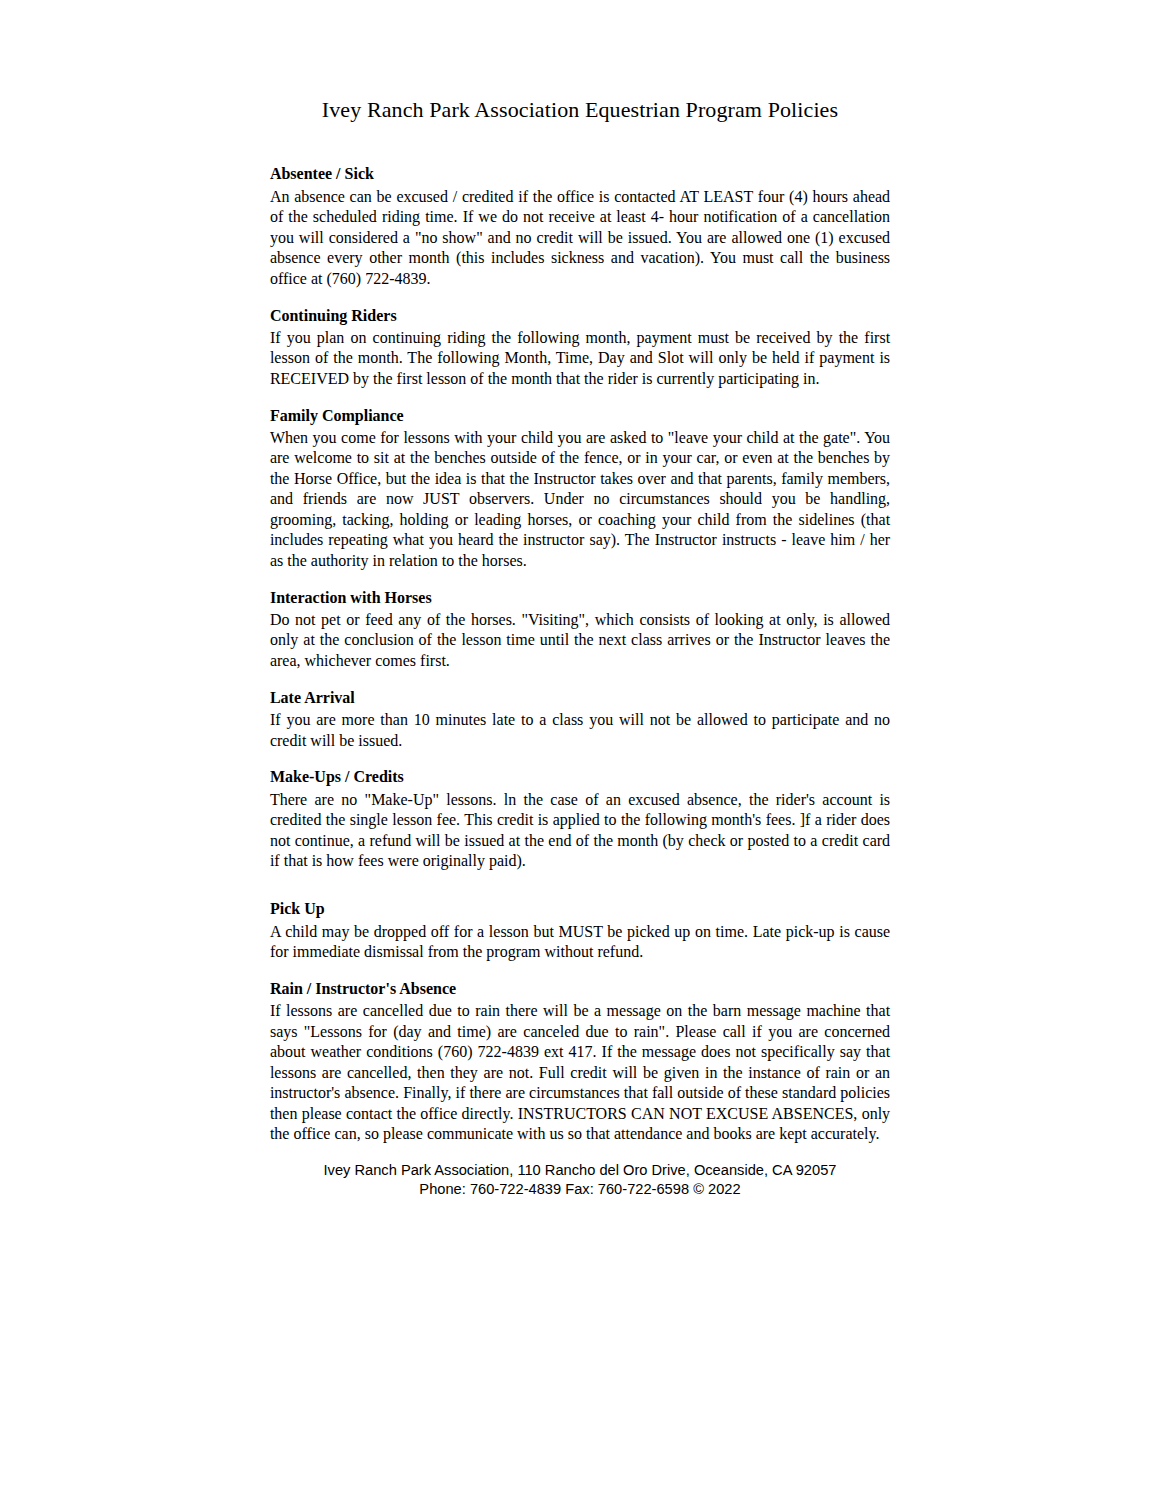Ivey Ranch Park Association Equestrian Program Policies
Absentee / Sick
An absence can be excused / credited if the office is contacted AT LEAST four (4) hours ahead of the scheduled riding time. If we do not receive at least 4- hour notification of a cancellation you will considered a "no show" and no credit will be issued. You are allowed one (1) excused absence every other month (this includes sickness and vacation). You must call the business office at (760) 722-4839.
Continuing Riders
If you plan on continuing riding the following month, payment must be received by the first lesson of the month. The following Month, Time, Day and Slot will only be held if payment is RECEIVED by the first lesson of the month that the rider is currently participating in.
Family Compliance
When you come for lessons with your child you are asked to "leave your child at the gate". You are welcome to sit at the benches outside of the fence, or in your car, or even at the benches by the Horse Office, but the idea is that the Instructor takes over and that parents, family members, and friends are now JUST observers. Under no circumstances should you be handling, grooming, tacking, holding or leading horses, or coaching your child from the sidelines (that includes repeating what you heard the instructor say). The Instructor instructs - leave him / her as the authority in relation to the horses.
Interaction with Horses
Do not pet or feed any of the horses. "Visiting", which consists of looking at only, is allowed only at the conclusion of the lesson time until the next class arrives or the Instructor leaves the area, whichever comes first.
Late Arrival
If you are more than 10 minutes late to a class you will not be allowed to participate and no credit will be issued.
Make-Ups / Credits
There are no "Make-Up" lessons. ln the case of an excused absence, the rider's account is credited the single lesson fee. This credit is applied to the following month's fees. ]f a rider does not continue, a refund will be issued at the end of the month (by check or posted to a credit card if that is how fees were originally paid).
Pick Up
A child may be dropped off for a lesson but MUST be picked up on time. Late pick-up is cause for immediate dismissal from the program without refund.
Rain / Instructor's Absence
If lessons are cancelled due to rain there will be a message on the barn message machine that says "Lessons for (day and time) are canceled due to rain". Please call if you are concerned about weather conditions (760) 722-4839 ext 417. If the message does not specifically say that lessons are cancelled, then they are not. Full credit will be given in the instance of rain or an instructor's absence. Finally, if there are circumstances that fall outside of these standard policies then please contact the office directly. INSTRUCTORS CAN NOT EXCUSE ABSENCES, only the office can, so please communicate with us so that attendance and books are kept accurately.
Ivey Ranch Park Association, 110 Rancho del Oro Drive, Oceanside, CA 92057
Phone: 760-722-4839 Fax: 760-722-6598 © 2022